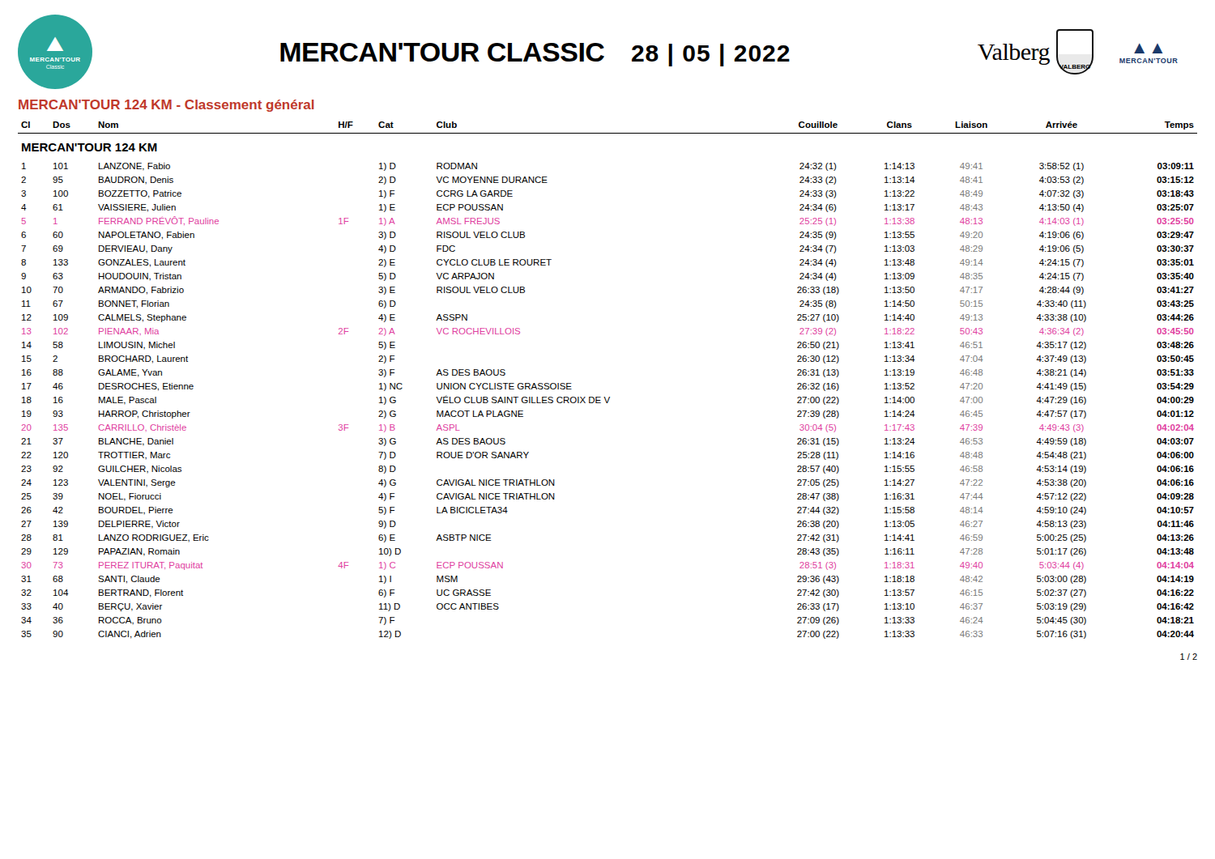⛰
MERCAN'TOUR
Classic
MERCAN'TOUR CLASSIC
28 | 05 | 2022
Valberg
VALBERG
▲▲
MERCAN'TOUR
MERCAN'TOUR 124 KM - Classement général
| Cl | Dos | Nom | H/F | Cat | Club | Couillole | Clans | Liaison | Arrivée | Temps |
| --- | --- | --- | --- | --- | --- | --- | --- | --- | --- | --- |
| MERCAN'TOUR 124 KM |
| 1 | 101 | LANZONE, Fabio | | 1) D | RODMAN | 24:32 (1) | 1:14:13 | 49:41 | 3:58:52 (1) | 03:09:11 |
| 2 | 95 | BAUDRON, Denis | | 2) D | VC MOYENNE DURANCE | 24:33 (2) | 1:13:14 | 48:41 | 4:03:53 (2) | 03:15:12 |
| 3 | 100 | BOZZETTO, Patrice | | 1) F | CCRG LA GARDE | 24:33 (3) | 1:13:22 | 48:49 | 4:07:32 (3) | 03:18:43 |
| 4 | 61 | VAISSIERE, Julien | | 1) E | ECP POUSSAN | 24:34 (6) | 1:13:17 | 48:43 | 4:13:50 (4) | 03:25:07 |
| 5 | 1 | FERRAND PRÉVÔT, Pauline | 1F | 1) A | AMSL FREJUS | 25:25 (1) | 1:13:38 | 48:13 | 4:14:03 (1) | 03:25:50 |
| 6 | 60 | NAPOLETANO, Fabien | | 3) D | RISOUL VELO CLUB | 24:35 (9) | 1:13:55 | 49:20 | 4:19:06 (6) | 03:29:47 |
| 7 | 69 | DERVIEAU, Dany | | 4) D | FDC | 24:34 (7) | 1:13:03 | 48:29 | 4:19:06 (5) | 03:30:37 |
| 8 | 133 | GONZALES, Laurent | | 2) E | CYCLO CLUB LE ROURET | 24:34 (4) | 1:13:48 | 49:14 | 4:24:15 (7) | 03:35:01 |
| 9 | 63 | HOUDOUIN, Tristan | | 5) D | VC ARPAJON | 24:34 (4) | 1:13:09 | 48:35 | 4:24:15 (7) | 03:35:40 |
| 10 | 70 | ARMANDO, Fabrizio | | 3) E | RISOUL VELO CLUB | 26:33 (18) | 1:13:50 | 47:17 | 4:28:44 (9) | 03:41:27 |
| 11 | 67 | BONNET, Florian | | 6) D | | 24:35 (8) | 1:14:50 | 50:15 | 4:33:40 (11) | 03:43:25 |
| 12 | 109 | CALMELS, Stephane | | 4) E | ASSPN | 25:27 (10) | 1:14:40 | 49:13 | 4:33:38 (10) | 03:44:26 |
| 13 | 102 | PIENAAR, Mia | 2F | 2) A | VC ROCHEVILLOIS | 27:39 (2) | 1:18:22 | 50:43 | 4:36:34 (2) | 03:45:50 |
| 14 | 58 | LIMOUSIN, Michel | | 5) E | | 26:50 (21) | 1:13:41 | 46:51 | 4:35:17 (12) | 03:48:26 |
| 15 | 2 | BROCHARD, Laurent | | 2) F | | 26:30 (12) | 1:13:34 | 47:04 | 4:37:49 (13) | 03:50:45 |
| 16 | 88 | GALAME, Yvan | | 3) F | AS DES BAOUS | 26:31 (13) | 1:13:19 | 46:48 | 4:38:21 (14) | 03:51:33 |
| 17 | 46 | DESROCHES, Etienne | | 1) NC | UNION CYCLISTE GRASSOISE | 26:32 (16) | 1:13:52 | 47:20 | 4:41:49 (15) | 03:54:29 |
| 18 | 16 | MALE, Pascal | | 1) G | VÉLO CLUB SAINT GILLES CROIX DE V | 27:00 (22) | 1:14:00 | 47:00 | 4:47:29 (16) | 04:00:29 |
| 19 | 93 | HARROP, Christopher | | 2) G | MACOT LA PLAGNE | 27:39 (28) | 1:14:24 | 46:45 | 4:47:57 (17) | 04:01:12 |
| 20 | 135 | CARRILLO, Christèle | 3F | 1) B | ASPL | 30:04 (5) | 1:17:43 | 47:39 | 4:49:43 (3) | 04:02:04 |
| 21 | 37 | BLANCHE, Daniel | | 3) G | AS DES BAOUS | 26:31 (15) | 1:13:24 | 46:53 | 4:49:59 (18) | 04:03:07 |
| 22 | 120 | TROTTIER, Marc | | 7) D | ROUE D'OR SANARY | 25:28 (11) | 1:14:16 | 48:48 | 4:54:48 (21) | 04:06:00 |
| 23 | 92 | GUILCHER, Nicolas | | 8) D | | 28:57 (40) | 1:15:55 | 46:58 | 4:53:14 (19) | 04:06:16 |
| 24 | 123 | VALENTINI, Serge | | 4) G | CAVIGAL NICE TRIATHLON | 27:05 (25) | 1:14:27 | 47:22 | 4:53:38 (20) | 04:06:16 |
| 25 | 39 | NOEL, Fiorucci | | 4) F | CAVIGAL NICE TRIATHLON | 28:47 (38) | 1:16:31 | 47:44 | 4:57:12 (22) | 04:09:28 |
| 26 | 42 | BOURDEL, Pierre | | 5) F | LA BICICLETA34 | 27:44 (32) | 1:15:58 | 48:14 | 4:59:10 (24) | 04:10:57 |
| 27 | 139 | DELPIERRE, Victor | | 9) D | | 26:38 (20) | 1:13:05 | 46:27 | 4:58:13 (23) | 04:11:46 |
| 28 | 81 | LANZO RODRIGUEZ, Eric | | 6) E | ASBTP NICE | 27:42 (31) | 1:14:41 | 46:59 | 5:00:25 (25) | 04:13:26 |
| 29 | 129 | PAPAZIAN, Romain | | 10) D | | 28:43 (35) | 1:16:11 | 47:28 | 5:01:17 (26) | 04:13:48 |
| 30 | 73 | PEREZ ITURAT, Paquitat | 4F | 1) C | ECP POUSSAN | 28:51 (3) | 1:18:31 | 49:40 | 5:03:44 (4) | 04:14:04 |
| 31 | 68 | SANTI, Claude | | 1) I | MSM | 29:36 (43) | 1:18:18 | 48:42 | 5:03:00 (28) | 04:14:19 |
| 32 | 104 | BERTRAND, Florent | | 6) F | UC GRASSE | 27:42 (30) | 1:13:57 | 46:15 | 5:02:37 (27) | 04:16:22 |
| 33 | 40 | BERÇU, Xavier | | 11) D | OCC ANTIBES | 26:33 (17) | 1:13:10 | 46:37 | 5:03:19 (29) | 04:16:42 |
| 34 | 36 | ROCCA, Bruno | | 7) F | | 27:09 (26) | 1:13:33 | 46:24 | 5:04:45 (30) | 04:18:21 |
| 35 | 90 | CIANCI, Adrien | | 12) D | | 27:00 (22) | 1:13:33 | 46:33 | 5:07:16 (31) | 04:20:44 |
1 / 2